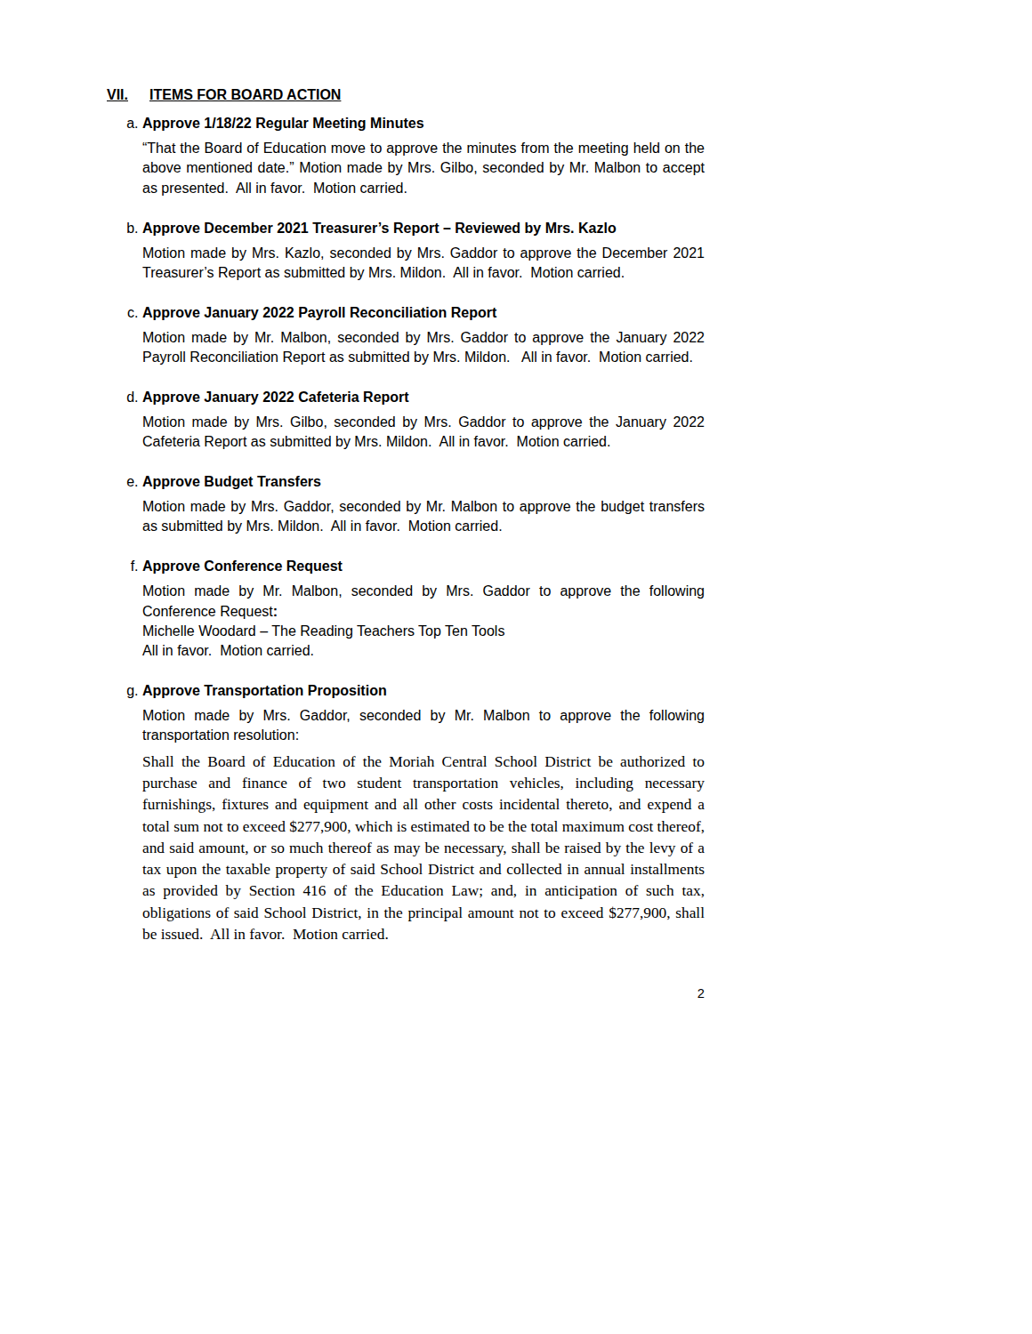VII.
ITEMS FOR BOARD ACTION
Approve 1/18/22 Regular Meeting Minutes
“That the Board of Education move to approve the minutes from the meeting held on the above mentioned date.” Motion made by Mrs. Gilbo, seconded by Mr. Malbon to accept as presented. All in favor. Motion carried.
Approve December 2021 Treasurer’s Report – Reviewed by Mrs. Kazlo
Motion made by Mrs. Kazlo, seconded by Mrs. Gaddor to approve the December 2021 Treasurer’s Report as submitted by Mrs. Mildon. All in favor. Motion carried.
Approve January 2022 Payroll Reconciliation Report
Motion made by Mr. Malbon, seconded by Mrs. Gaddor to approve the January 2022 Payroll Reconciliation Report as submitted by Mrs. Mildon. All in favor. Motion carried.
Approve January 2022 Cafeteria Report
Motion made by Mrs. Gilbo, seconded by Mrs. Gaddor to approve the January 2022 Cafeteria Report as submitted by Mrs. Mildon. All in favor. Motion carried.
Approve Budget Transfers
Motion made by Mrs. Gaddor, seconded by Mr. Malbon to approve the budget transfers as submitted by Mrs. Mildon. All in favor. Motion carried.
Approve Conference Request
Motion made by Mr. Malbon, seconded by Mrs. Gaddor to approve the following Conference Request:
Michelle Woodard – The Reading Teachers Top Ten Tools
All in favor. Motion carried.
Approve Transportation Proposition
Motion made by Mrs. Gaddor, seconded by Mr. Malbon to approve the following transportation resolution:
Shall the Board of Education of the Moriah Central School District be authorized to purchase and finance of two student transportation vehicles, including necessary furnishings, fixtures and equipment and all other costs incidental thereto, and expend a total sum not to exceed $277,900, which is estimated to be the total maximum cost thereof, and said amount, or so much thereof as may be necessary, shall be raised by the levy of a tax upon the taxable property of said School District and collected in annual installments as provided by Section 416 of the Education Law; and, in anticipation of such tax, obligations of said School District, in the principal amount not to exceed $277,900, shall be issued. All in favor. Motion carried.
2